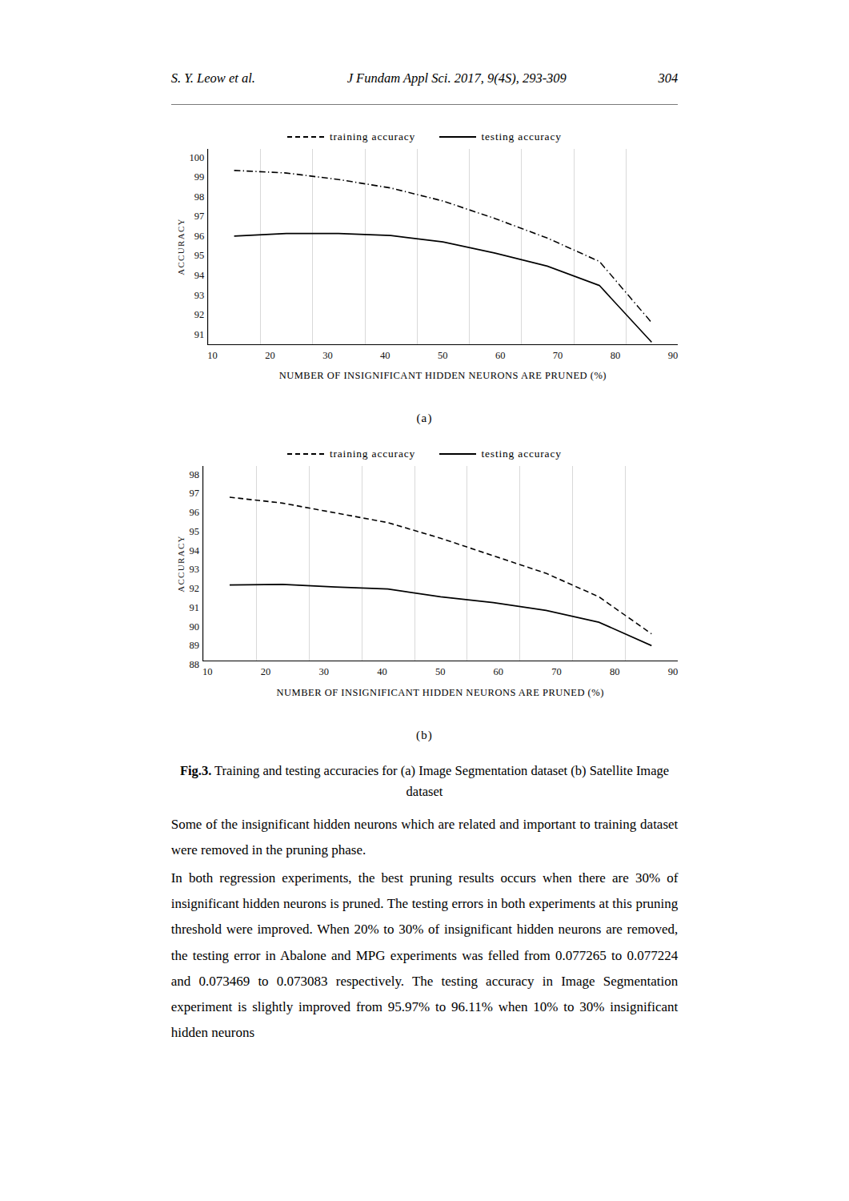S. Y. Leow et al.
J Fundam Appl Sci. 2017, 9(4S), 293-309
304
training accuracy
testing accuracy
ACCURACY
100999897969594939291
ACCURACY
100
102030405060708090
NUMBER OF INSIGNIFICANT HIDDEN NEURONS ARE PRUNED (%)
(a)
training accuracy
testing accuracy
ACCURACY
9897969594939291908988
ACCURACY
98
102030405060708090
NUMBER OF INSIGNIFICANT HIDDEN NEURONS ARE PRUNED (%)
(b)
Fig.3. Training and testing accuracies for (a) Image Segmentation dataset (b) Satellite Image
dataset
Some of the insignificant hidden neurons which are related and important to training dataset were removed in the pruning phase.
In both regression experiments, the best pruning results occurs when there are 30% of insignificant hidden neurons is pruned. The testing errors in both experiments at this pruning threshold were improved. When 20% to 30% of insignificant hidden neurons are removed, the testing error in Abalone and MPG experiments was felled from 0.077265 to 0.077224 and 0.073469 to 0.073083 respectively. The testing accuracy in Image Segmentation experiment is slightly improved from 95.97% to 96.11% when 10% to 30% insignificant hidden neurons